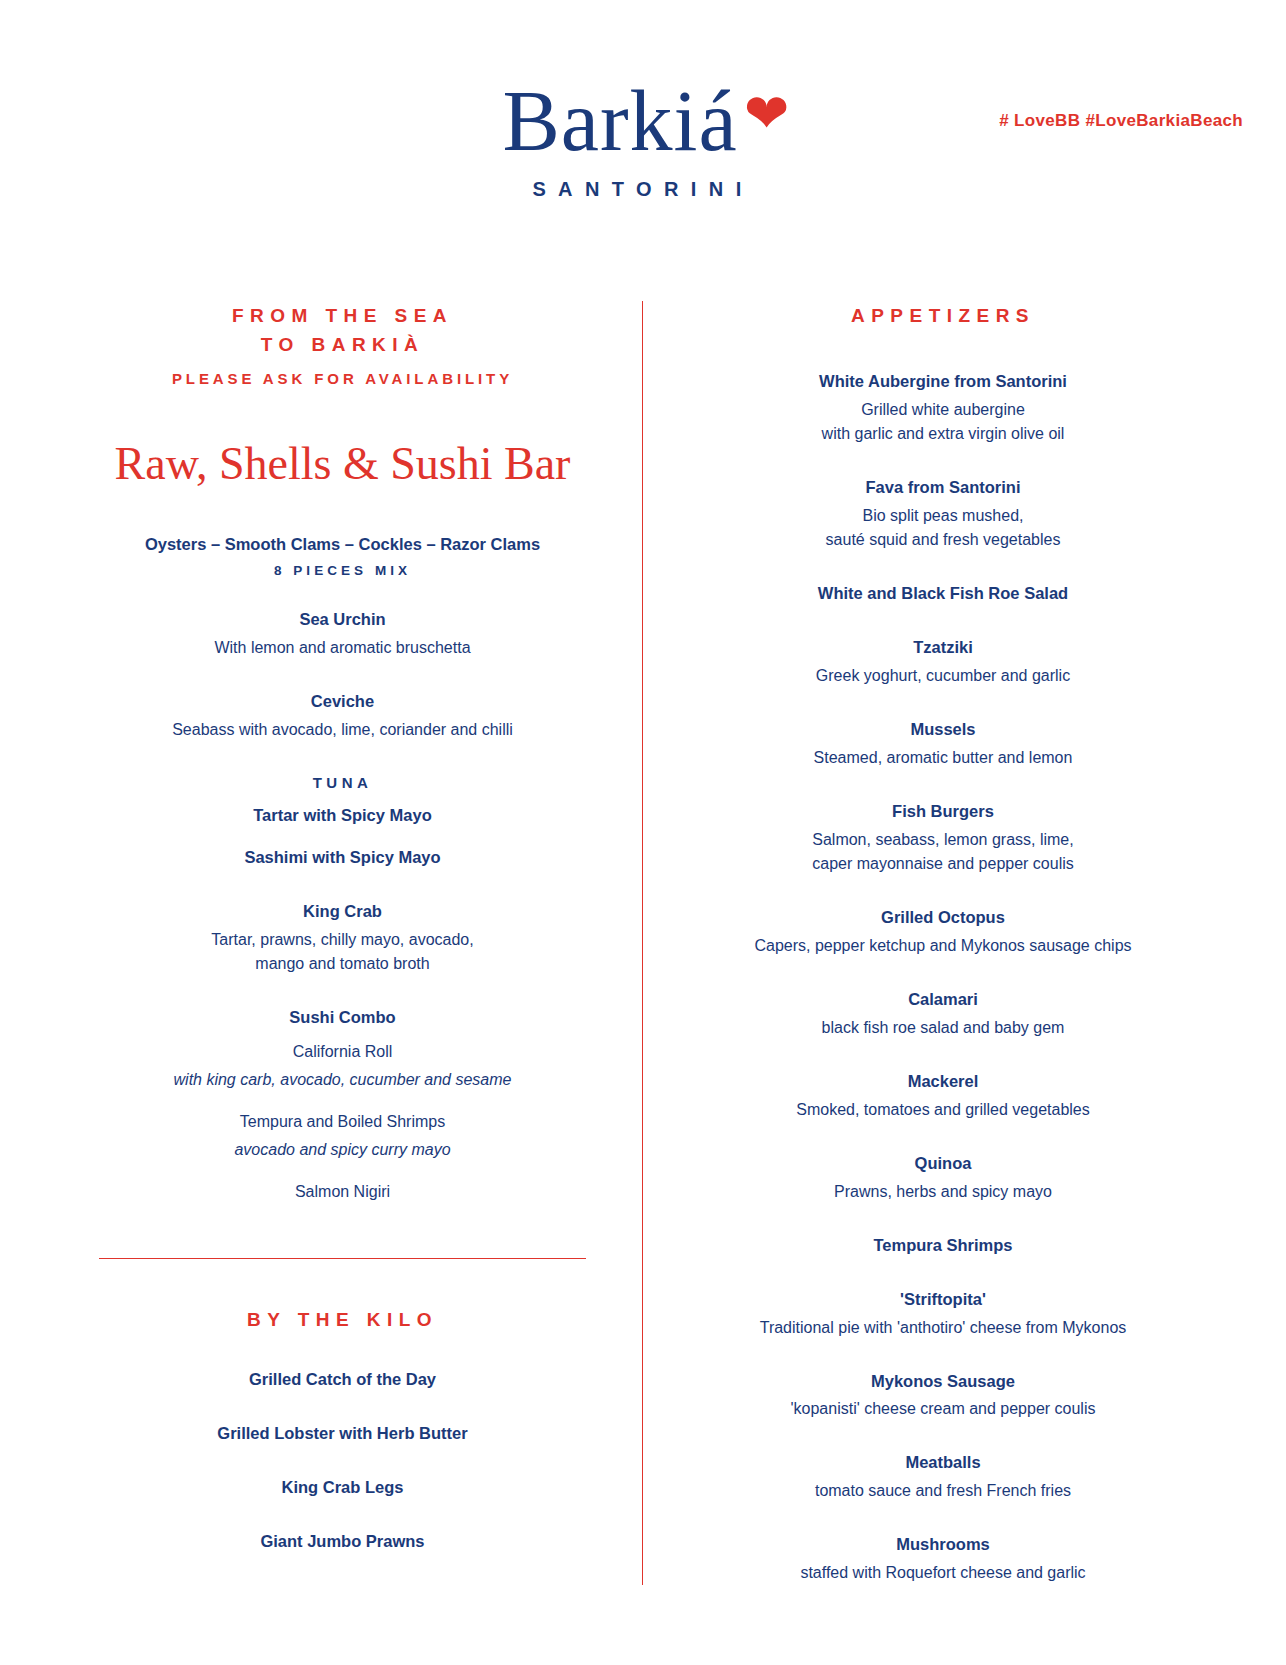Barkiá❤
Santorini
# LoveBB #LoveBarkiaBeach
From the Sea
to Barkià
Please ask for availability
Raw, Shells & Sushi Bar
Oysters – Smooth Clams – Cockles – Razor Clams 8 pieces mix
Sea Urchin With lemon and aromatic bruschetta
Ceviche Seabass with avocado, lime, coriander and chilli
Tuna
Tartar with Spicy Mayo
Sashimi with Spicy Mayo
King Crab Tartar, prawns, chilly mayo, avocado,
mango and tomato broth
Sushi Combo
California Roll with king carb, avocado, cucumber and sesame
Tempura and Boiled Shrimps avocado and spicy curry mayo
Salmon Nigiri
By the Kilo
Grilled Catch of the Day
Grilled Lobster with Herb Butter
King Crab Legs
Giant Jumbo Prawns
Appetizers
White Aubergine from Santorini Grilled white aubergine
with garlic and extra virgin olive oil
Fava from Santorini Bio split peas mushed,
sauté squid and fresh vegetables
White and Black Fish Roe Salad
Tzatziki Greek yoghurt, cucumber and garlic
Mussels Steamed, aromatic butter and lemon
Fish Burgers Salmon, seabass, lemon grass, lime,
caper mayonnaise and pepper coulis
Grilled Octopus Capers, pepper ketchup and Mykonos sausage chips
Calamari black fish roe salad and baby gem
Mackerel Smoked, tomatoes and grilled vegetables
Quinoa Prawns, herbs and spicy mayo
Tempura Shrimps
'Striftopita' Traditional pie with 'anthotiro' cheese from Mykonos
Mykonos Sausage 'kopanisti' cheese cream and pepper coulis
Meatballs tomato sauce and fresh French fries
Mushrooms staffed with Roquefort cheese and garlic